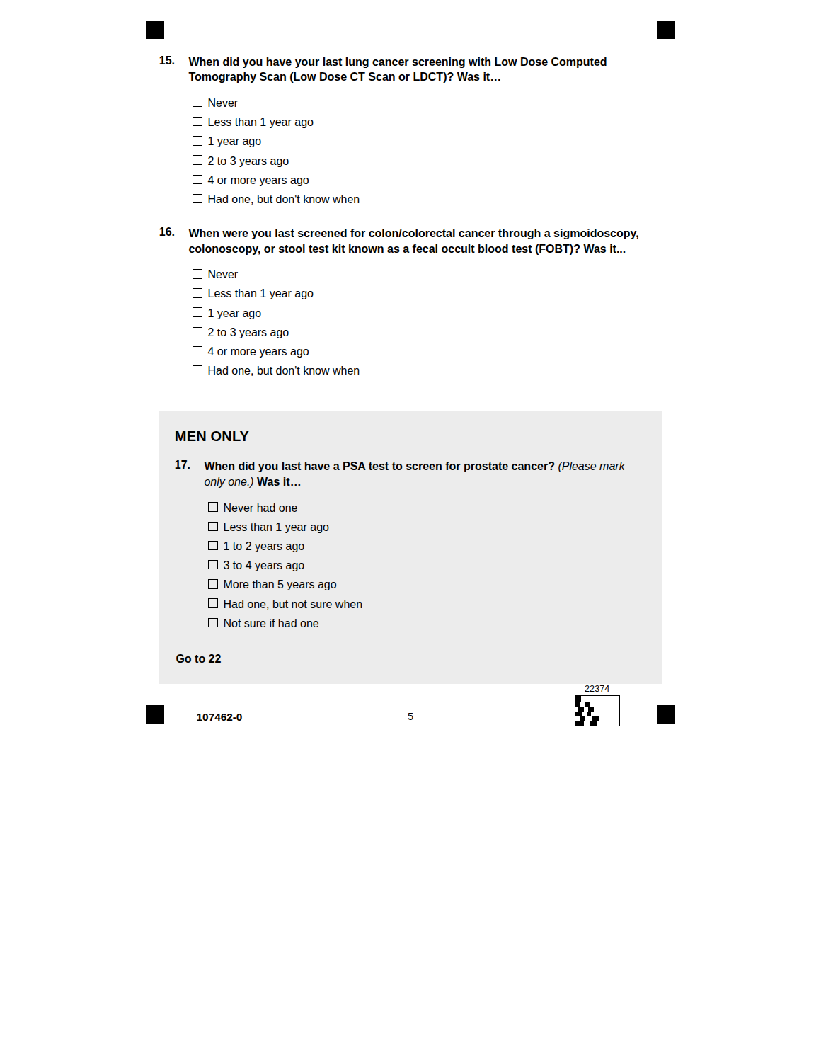15.
When did you have your last lung cancer screening with Low Dose Computed Tomography Scan (Low Dose CT Scan or LDCT)? Was it…
Never
Less than 1 year ago
1 year ago
2 to 3 years ago
4 or more years ago
Had one, but don't know when
16.
When were you last screened for colon/colorectal cancer through a sigmoidoscopy, colonoscopy, or stool test kit known as a fecal occult blood test (FOBT)? Was it...
Never
Less than 1 year ago
1 year ago
2 to 3 years ago
4 or more years ago
Had one, but don't know when
MEN ONLY
17.
When did you last have a PSA test to screen for prostate cancer? (Please mark only one.) Was it…
Never had one
Less than 1 year ago
1 to 2 years ago
3 to 4 years ago
More than 5 years ago
Had one, but not sure when
Not sure if had one
Go to 22
107462-0
5
22374